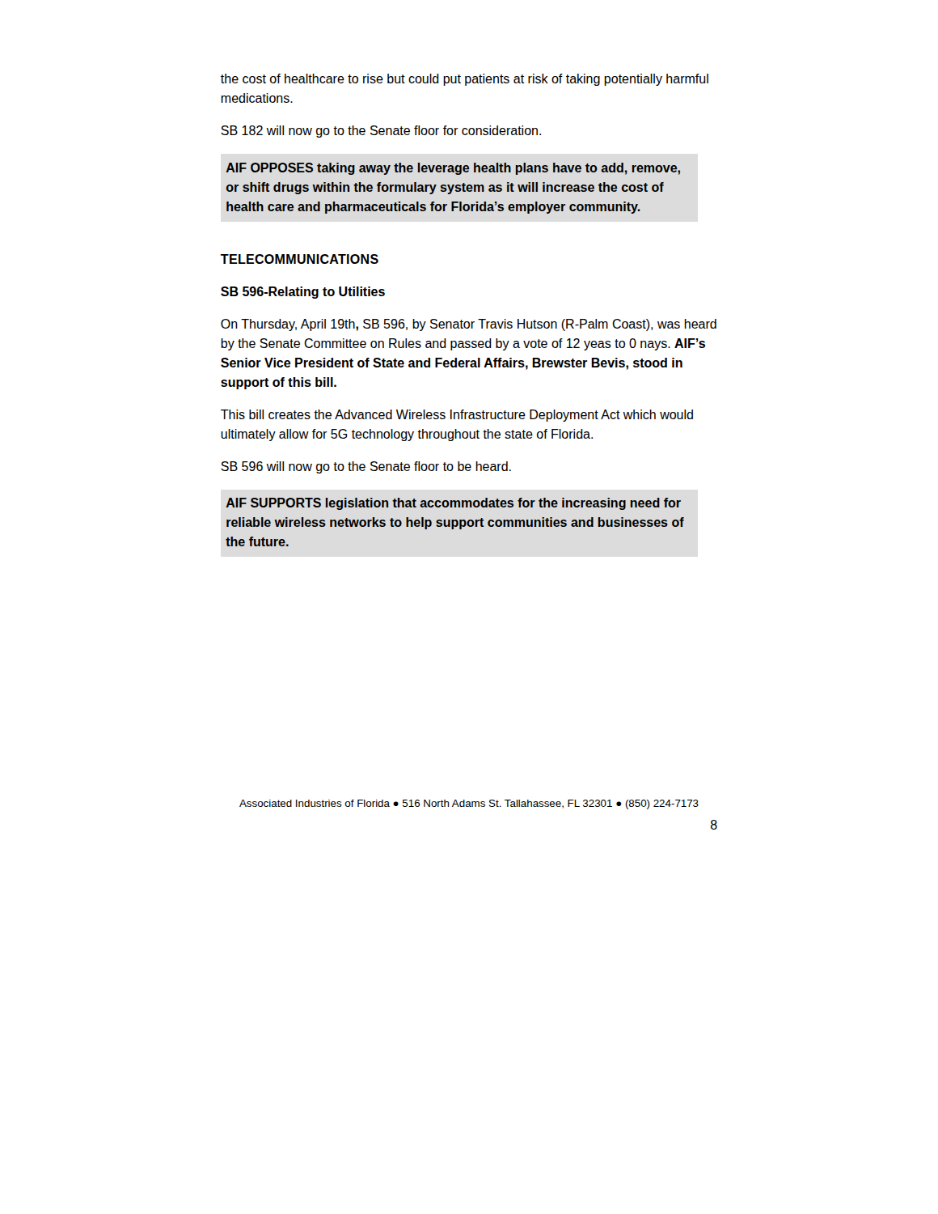the cost of healthcare to rise but could put patients at risk of taking potentially harmful medications.
SB 182 will now go to the Senate floor for consideration.
AIF OPPOSES taking away the leverage health plans have to add, remove, or shift drugs within the formulary system as it will increase the cost of health care and pharmaceuticals for Florida’s employer community.
TELECOMMUNICATIONS
SB 596-Relating to Utilities
On Thursday, April 19th, SB 596, by Senator Travis Hutson (R-Palm Coast), was heard by the Senate Committee on Rules and passed by a vote of 12 yeas to 0 nays. AIF’s Senior Vice President of State and Federal Affairs, Brewster Bevis, stood in support of this bill.
This bill creates the Advanced Wireless Infrastructure Deployment Act which would ultimately allow for 5G technology throughout the state of Florida.
SB 596 will now go to the Senate floor to be heard.
AIF SUPPORTS legislation that accommodates for the increasing need for reliable wireless networks to help support communities and businesses of the future.
Associated Industries of Florida ● 516 North Adams St. Tallahassee, FL 32301 ● (850) 224-7173
8